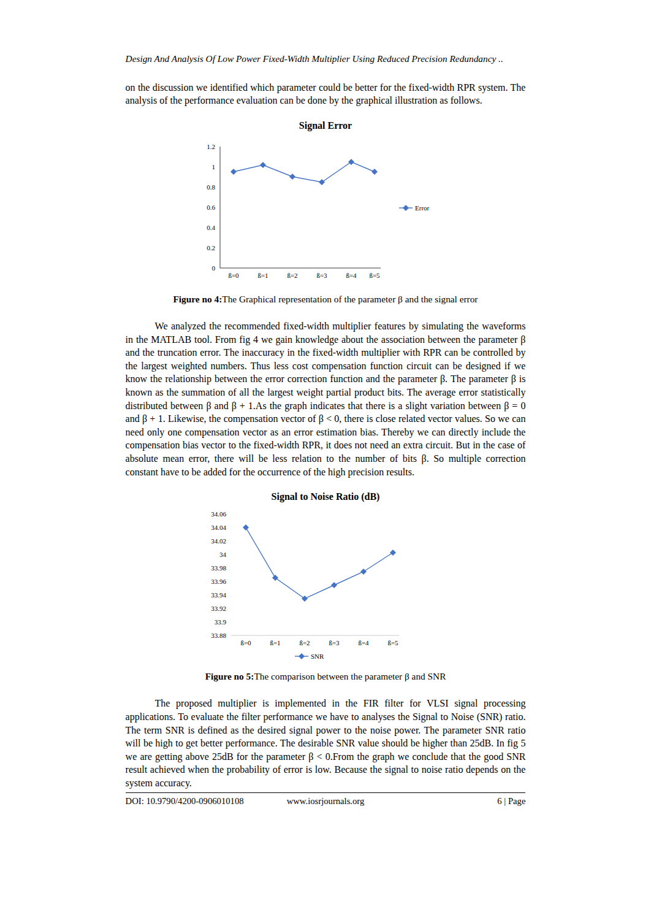Design And Analysis Of Low Power Fixed-Width Multiplier Using Reduced Precision Redundancy ..
on the discussion we identified which parameter could be better for the fixed-width RPR system. The analysis of the performance evaluation can be done by the graphical illustration as follows.
Signal Error
1.2 1 0.8 0.6 0.4 0.2 0 ß=0 ß=1 ß=2 ß=3 ß=4 ß=5 Error
Figure no 4: The Graphical representation of the parameter β and the signal error
We analyzed the recommended fixed-width multiplier features by simulating the waveforms in the MATLAB tool. From fig 4 we gain knowledge about the association between the parameter β and the truncation error. The inaccuracy in the fixed-width multiplier with RPR can be controlled by the largest weighted numbers. Thus less cost compensation function circuit can be designed if we know the relationship between the error correction function and the parameter β. The parameter β is known as the summation of all the largest weight partial product bits. The average error statistically distributed between β and β + 1.As the graph indicates that there is a slight variation between β = 0 and β + 1. Likewise, the compensation vector of β < 0, there is close related vector values. So we can need only one compensation vector as an error estimation bias. Thereby we can directly include the compensation bias vector to the fixed-width RPR, it does not need an extra circuit. But in the case of absolute mean error, there will be less relation to the number of bits β. So multiple correction constant have to be added for the occurrence of the high precision results.
Signal to Noise Ratio (dB)
34.06 34.04 34.02 34 33.98 33.96 33.94 33.92 33.9 33.88 ß=0 ß=1 ß=2 ß=3 ß=4 ß=5 SNR
Figure no 5: The comparison between the parameter β and SNR
The proposed multiplier is implemented in the FIR filter for VLSI signal processing applications. To evaluate the filter performance we have to analyses the Signal to Noise (SNR) ratio. The term SNR is defined as the desired signal power to the noise power. The parameter SNR ratio will be high to get better performance. The desirable SNR value should be higher than 25dB. In fig 5 we are getting above 25dB for the parameter β < 0.From the graph we conclude that the good SNR result achieved when the probability of error is low. Because the signal to noise ratio depends on the system accuracy.
DOI: 10.9790/4200-0906010108 www.iosrjournals.org 6 | Page